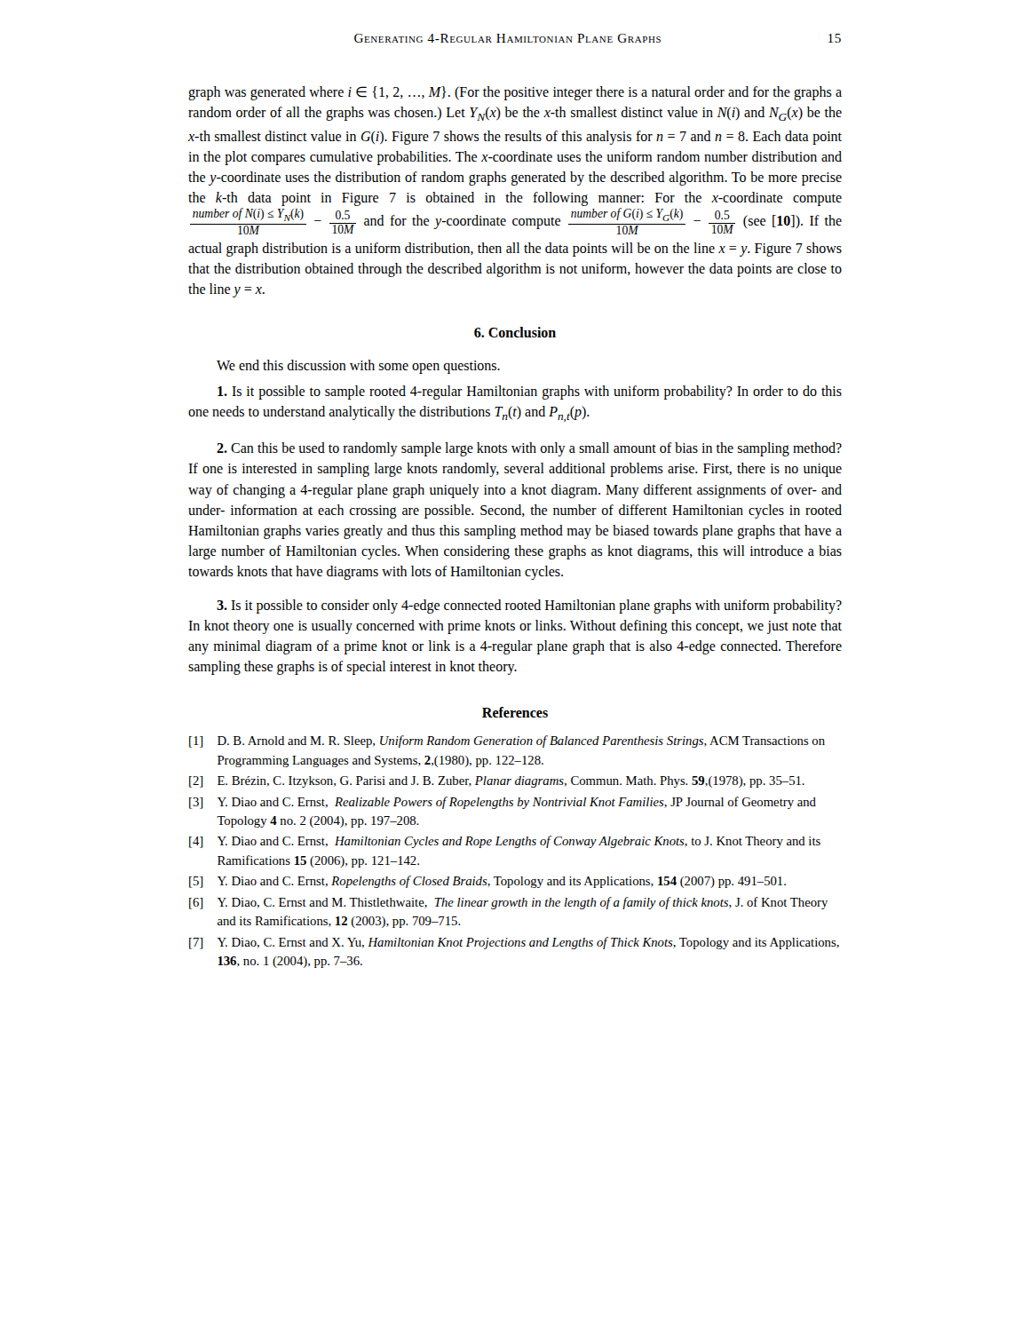Generating 4-Regular Hamiltonian Plane Graphs 15
graph was generated where i ∈ {1, 2, …, M}. (For the positive integer there is a natural order and for the graphs a random order of all the graphs was chosen.) Let YN(x) be the x-th smallest distinct value in N(i) and NG(x) be the x-th smallest distinct value in G(i). Figure 7 shows the results of this analysis for n = 7 and n = 8. Each data point in the plot compares cumulative probabilities. The x-coordinate uses the uniform random number distribution and the y-coordinate uses the distribution of random graphs generated by the described algorithm. To be more precise the k-th data point in Figure 7 is obtained in the following manner: For the x-coordinate compute number of N(i) ≤ YN(k) 10M − 0.510M and for the y-coordinate compute number of G(i) ≤ YG(k) 10M − 0.510M (see [10]). If the actual graph distribution is a uniform distribution, then all the data points will be on the line x = y. Figure 7 shows that the distribution obtained through the described algorithm is not uniform, however the data points are close to the line y = x.
6. Conclusion
We end this discussion with some open questions.
1. Is it possible to sample rooted 4-regular Hamiltonian graphs with uniform probability? In order to do this one needs to understand analytically the distributions Tn(t) and Pn,t(p).
2. Can this be used to randomly sample large knots with only a small amount of bias in the sampling method? If one is interested in sampling large knots randomly, several additional problems arise. First, there is no unique way of changing a 4-regular plane graph uniquely into a knot diagram. Many different assignments of over- and under- information at each crossing are possible. Second, the number of different Hamiltonian cycles in rooted Hamiltonian graphs varies greatly and thus this sampling method may be biased towards plane graphs that have a large number of Hamiltonian cycles. When considering these graphs as knot diagrams, this will introduce a bias towards knots that have diagrams with lots of Hamiltonian cycles.
3. Is it possible to consider only 4-edge connected rooted Hamiltonian plane graphs with uniform probability? In knot theory one is usually concerned with prime knots or links. Without defining this concept, we just note that any minimal diagram of a prime knot or link is a 4-regular plane graph that is also 4-edge connected. Therefore sampling these graphs is of special interest in knot theory.
References
D. B. Arnold and M. R. Sleep, Uniform Random Generation of Balanced Parenthesis Strings, ACM Transactions on Programming Languages and Systems, 2,(1980), pp. 122–128.
E. Brézin, C. Itzykson, G. Parisi and J. B. Zuber, Planar diagrams, Commun. Math. Phys. 59,(1978), pp. 35–51.
Y. Diao and C. Ernst, Realizable Powers of Ropelengths by Nontrivial Knot Families, JP Journal of Geometry and Topology 4 no. 2 (2004), pp. 197–208.
Y. Diao and C. Ernst, Hamiltonian Cycles and Rope Lengths of Conway Algebraic Knots, to J. Knot Theory and its Ramifications 15 (2006), pp. 121–142.
Y. Diao and C. Ernst, Ropelengths of Closed Braids, Topology and its Applications, 154 (2007) pp. 491–501.
Y. Diao, C. Ernst and M. Thistlethwaite, The linear growth in the length of a family of thick knots, J. of Knot Theory and its Ramifications, 12 (2003), pp. 709–715.
Y. Diao, C. Ernst and X. Yu, Hamiltonian Knot Projections and Lengths of Thick Knots, Topology and its Applications, 136, no. 1 (2004), pp. 7–36.